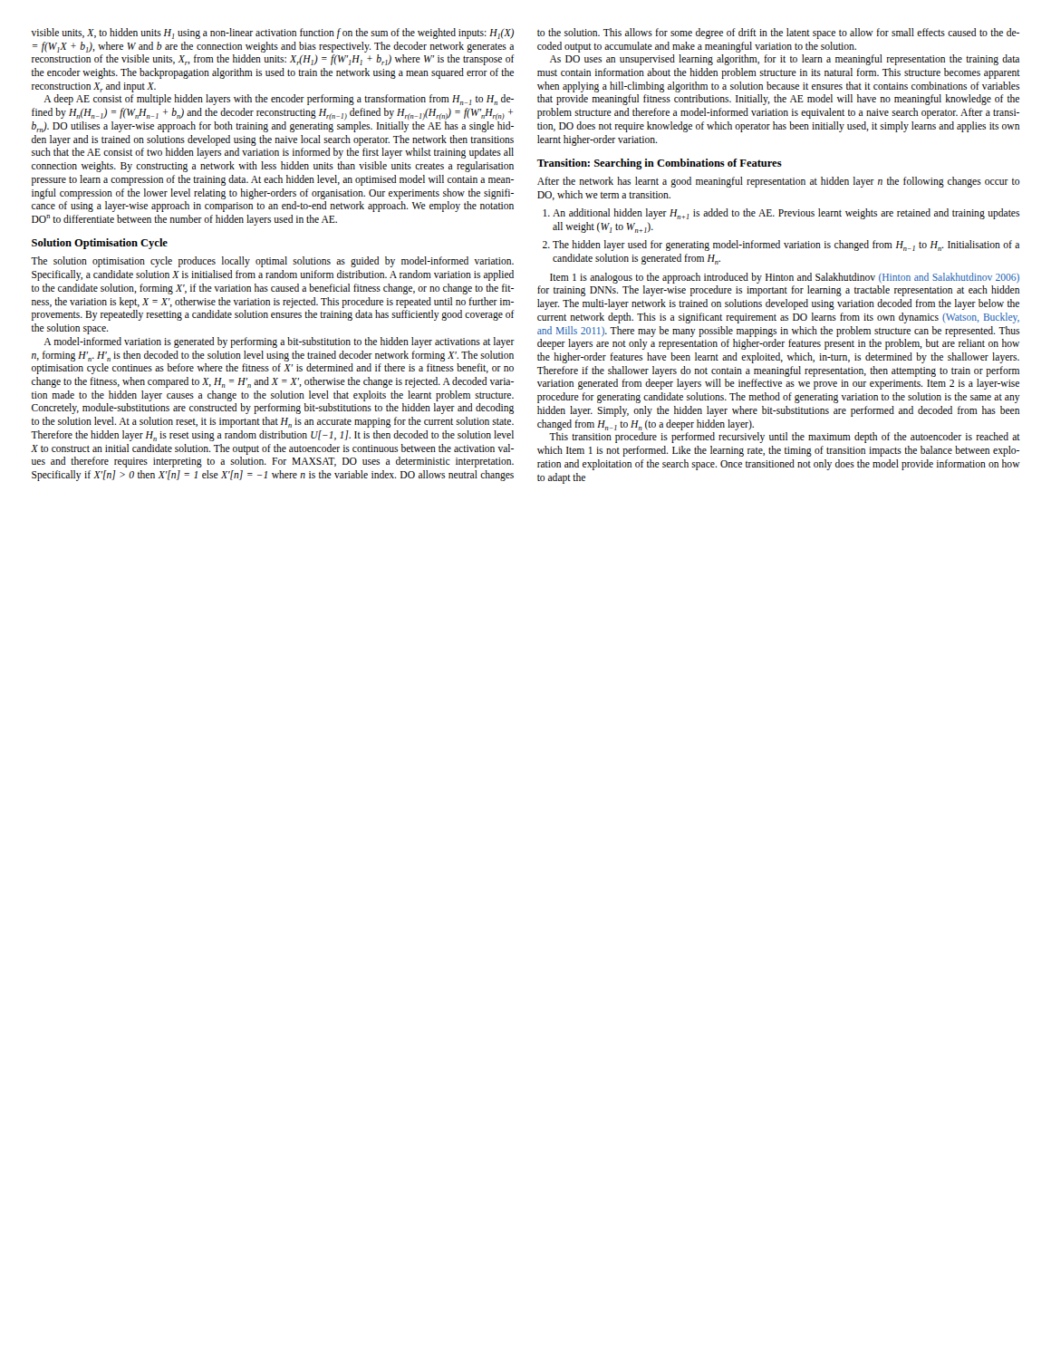visible units, X, to hidden units H1 using a non-linear activation function f on the sum of the weighted inputs: H1(X) = f(W1X + b1), where W and b are the connection weights and bias respectively. The decoder network generates a reconstruction of the visible units, Xr, from the hidden units: Xr(H1) = f(W′1H1 + br1) where W′ is the transpose of the encoder weights. The backpropagation algorithm is used to train the network using a mean squared error of the reconstruction Xr and input X.
A deep AE consist of multiple hidden layers with the encoder performing a transformation from Hn−1 to Hn defined by Hn(Hn−1) = f(WnHn−1 + bn) and the decoder reconstructing Hr(n−1) defined by Hr(n−1)(Hr(n)) = f(W′nHr(n) + brn). DO utilises a layer-wise approach for both training and generating samples. Initially the AE has a single hidden layer and is trained on solutions developed using the naive local search operator. The network then transitions such that the AE consist of two hidden layers and variation is informed by the first layer whilst training updates all connection weights. By constructing a network with less hidden units than visible units creates a regularisation pressure to learn a compression of the training data. At each hidden level, an optimised model will contain a meaningful compression of the lower level relating to higher-orders of organisation. Our experiments show the significance of using a layer-wise approach in comparison to an end-to-end network approach. We employ the notation DOn to differentiate between the number of hidden layers used in the AE.
Solution Optimisation Cycle
The solution optimisation cycle produces locally optimal solutions as guided by model-informed variation. Specifically, a candidate solution X is initialised from a random uniform distribution. A random variation is applied to the candidate solution, forming X′, if the variation has caused a beneficial fitness change, or no change to the fitness, the variation is kept, X = X′, otherwise the variation is rejected. This procedure is repeated until no further improvements. By repeatedly resetting a candidate solution ensures the training data has sufficiently good coverage of the solution space.
A model-informed variation is generated by performing a bit-substitution to the hidden layer activations at layer n, forming H′n. H′n is then decoded to the solution level using the trained decoder network forming X′. The solution optimisation cycle continues as before where the fitness of X′ is determined and if there is a fitness benefit, or no change to the fitness, when compared to X, Hn = H′n and X = X′, otherwise the change is rejected. A decoded variation made to the hidden layer causes a change to the solution level that exploits the learnt problem structure. Concretely, module-substitutions are constructed by performing bit-substitutions to the hidden layer and decoding to the solution level. At a solution reset, it is important that Hn is an accurate mapping for the current solution state. Therefore the hidden layer Hn is reset using a random distribution U[−1, 1]. It is then decoded to the solution level X to construct an initial candidate solution. The output of the autoencoder is continuous between the activation values and therefore requires interpreting to a solution. For MAXSAT, DO uses a deterministic interpretation. Specifically if X′[n] > 0 then X′[n] = 1 else X′[n] = −1 where n is the variable index. DO allows neutral changes to the solution. This allows for some degree of drift in the latent space to allow for small effects caused to the decoded output to accumulate and make a meaningful variation to the solution.
As DO uses an unsupervised learning algorithm, for it to learn a meaningful representation the training data must contain information about the hidden problem structure in its natural form. This structure becomes apparent when applying a hill-climbing algorithm to a solution because it ensures that it contains combinations of variables that provide meaningful fitness contributions. Initially, the AE model will have no meaningful knowledge of the problem structure and therefore a model-informed variation is equivalent to a naive search operator. After a transition, DO does not require knowledge of which operator has been initially used, it simply learns and applies its own learnt higher-order variation.
Transition: Searching in Combinations of Features
After the network has learnt a good meaningful representation at hidden layer n the following changes occur to DO, which we term a transition.
An additional hidden layer Hn+1 is added to the AE. Previous learnt weights are retained and training updates all weight (W1 to Wn+1).
The hidden layer used for generating model-informed variation is changed from Hn−1 to Hn. Initialisation of a candidate solution is generated from Hn.
Item 1 is analogous to the approach introduced by Hinton and Salakhutdinov (Hinton and Salakhutdinov 2006) for training DNNs. The layer-wise procedure is important for learning a tractable representation at each hidden layer. The multi-layer network is trained on solutions developed using variation decoded from the layer below the current network depth. This is a significant requirement as DO learns from its own dynamics (Watson, Buckley, and Mills 2011). There may be many possible mappings in which the problem structure can be represented. Thus deeper layers are not only a representation of higher-order features present in the problem, but are reliant on how the higher-order features have been learnt and exploited, which, in-turn, is determined by the shallower layers. Therefore if the shallower layers do not contain a meaningful representation, then attempting to train or perform variation generated from deeper layers will be ineffective as we prove in our experiments. Item 2 is a layer-wise procedure for generating candidate solutions. The method of generating variation to the solution is the same at any hidden layer. Simply, only the hidden layer where bit-substitutions are performed and decoded from has been changed from Hn−1 to Hn (to a deeper hidden layer).
This transition procedure is performed recursively until the maximum depth of the autoencoder is reached at which Item 1 is not performed. Like the learning rate, the timing of transition impacts the balance between exploration and exploitation of the search space. Once transitioned not only does the model provide information on how to adapt the